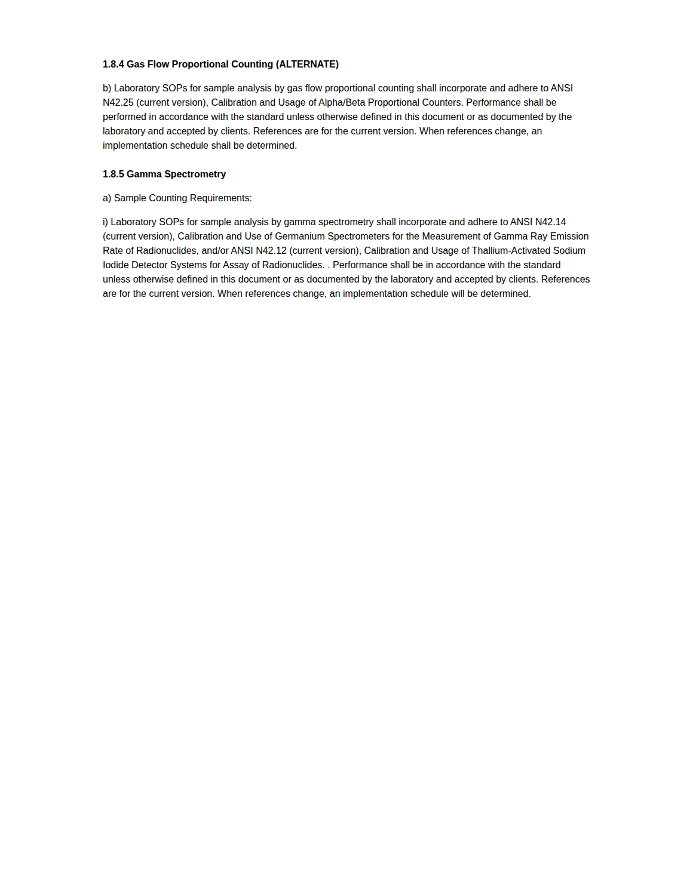1.8.4 Gas Flow Proportional Counting (ALTERNATE)
b) Laboratory SOPs for sample analysis by gas flow proportional counting shall incorporate and adhere to ANSI N42.25 (current version), Calibration and Usage of Alpha/Beta Proportional Counters. Performance shall be performed in accordance with the standard unless otherwise defined in this document or as documented by the laboratory and accepted by clients. References are for the current version. When references change, an implementation schedule shall be determined.
1.8.5 Gamma Spectrometry
a) Sample Counting Requirements:
i) Laboratory SOPs for sample analysis by gamma spectrometry shall incorporate and adhere to ANSI N42.14 (current version), Calibration and Use of Germanium Spectrometers for the Measurement of Gamma Ray Emission Rate of Radionuclides, and/or ANSI N42.12 (current version), Calibration and Usage of Thallium-Activated Sodium Iodide Detector Systems for Assay of Radionuclides. . Performance shall be in accordance with the standard unless otherwise defined in this document or as documented by the laboratory and accepted by clients. References are for the current version. When references change, an implementation schedule will be determined.